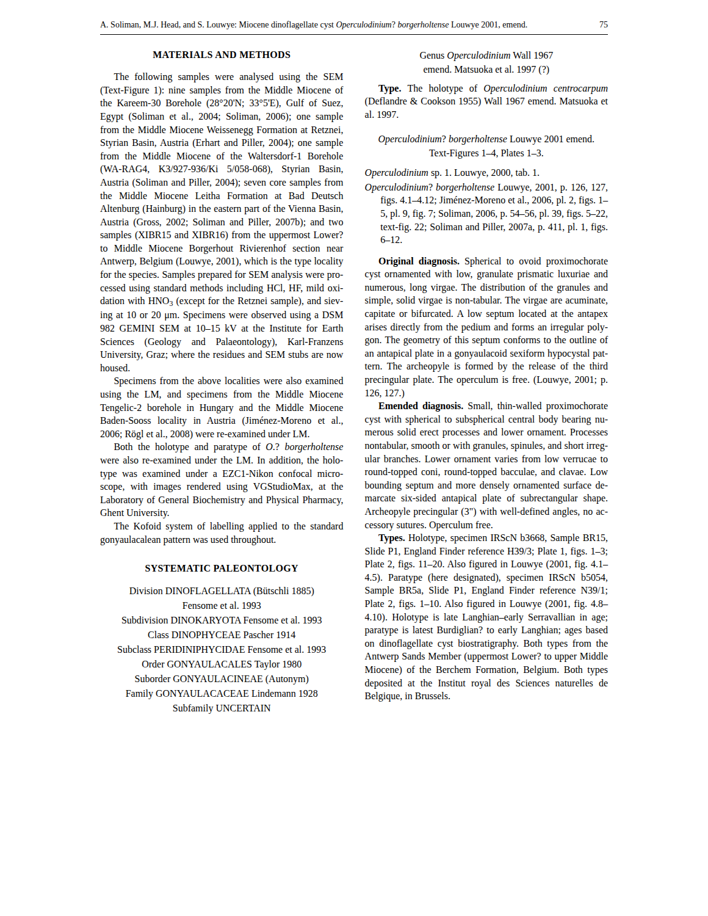A. Soliman, M.J. Head, and S. Louwye: Miocene dinoflagellate cyst Operculodinium? borgerholtense Louwye 2001, emend. 75
Materials and Methods
The following samples were analysed using the SEM (Text-Figure 1): nine samples from the Middle Miocene of the Kareem-30 Borehole (28°20'N; 33°5'E), Gulf of Suez, Egypt (Soliman et al., 2004; Soliman, 2006); one sample from the Middle Miocene Weissenegg Formation at Retznei, Styrian Basin, Austria (Erhart and Piller, 2004); one sample from the Middle Miocene of the Waltersdorf-1 Borehole (WA-RAG4, K3/927-936/Ki 5/058-068), Styrian Basin, Austria (Soliman and Piller, 2004); seven core samples from the Middle Miocene Leitha Formation at Bad Deutsch Altenburg (Hainburg) in the eastern part of the Vienna Basin, Austria (Gross, 2002; Soliman and Piller, 2007b); and two samples (XIBR15 and XIBR16) from the uppermost Lower? to Middle Miocene Borgerhout Rivierenhof section near Antwerp, Belgium (Louwye, 2001), which is the type locality for the species. Samples prepared for SEM analysis were processed using standard methods including HCl, HF, mild oxidation with HNO3 (except for the Retznei sample), and sieving at 10 or 20 μm. Specimens were observed using a DSM 982 GEMINI SEM at 10–15 kV at the Institute for Earth Sciences (Geology and Palaeontology), Karl-Franzens University, Graz; where the residues and SEM stubs are now housed.
Specimens from the above localities were also examined using the LM, and specimens from the Middle Miocene Tengelic-2 borehole in Hungary and the Middle Miocene Baden-Sooss locality in Austria (Jiménez-Moreno et al., 2006; Rögl et al., 2008) were re-examined under LM.
Both the holotype and paratype of O.? borgerholtense were also re-examined under the LM. In addition, the holotype was examined under a EZC1-Nikon confocal microscope, with images rendered using VGStudioMax, at the Laboratory of General Biochemistry and Physical Pharmacy, Ghent University.
The Kofoid system of labelling applied to the standard gonyaulacalean pattern was used throughout.
Systematic Paleontology
Division DINOFLAGELLATA (Bütschli 1885)
Fensome et al. 1993
Subdivision DINOKARYOTA Fensome et al. 1993
Class DINOPHYCEAE Pascher 1914
Subclass PERIDINIPHYCIDAE Fensome et al. 1993
Order GONYAULACALES Taylor 1980
Suborder GONYAULACINEAE (Autonym)
Family GONYAULACACEAE Lindemann 1928
Subfamily UNCERTAIN
Genus Operculodinium Wall 1967
emend. Matsuoka et al. 1997 (?)
Type. The holotype of Operculodinium centrocarpum (Deflandre & Cookson 1955) Wall 1967 emend. Matsuoka et al. 1997.
Operculodinium? borgerholtense Louwye 2001 emend.
Text-Figures 1–4, Plates 1–3.
Operculodinium sp. 1. Louwye, 2000, tab. 1.
Operculodinium? borgerholtense Louwye, 2001, p. 126, 127, figs. 4.1–4.12; Jiménez-Moreno et al., 2006, pl. 2, figs. 1–5, pl. 9, fig. 7; Soliman, 2006, p. 54–56, pl. 39, figs. 5–22, text-fig. 22; Soliman and Piller, 2007a, p. 411, pl. 1, figs. 6–12.
Original diagnosis. Spherical to ovoid proximochorate cyst ornamented with low, granulate prismatic luxuriae and numerous, long virgae. The distribution of the granules and simple, solid virgae is non-tabular. The virgae are acuminate, capitate or bifurcated. A low septum located at the antapex arises directly from the pedium and forms an irregular polygon. The geometry of this septum conforms to the outline of an antapical plate in a gonyaulacoid sexiform hypocystal pattern. The archeopyle is formed by the release of the third precingular plate. The operculum is free. (Louwye, 2001; p. 126, 127.)
Emended diagnosis. Small, thin-walled proximochorate cyst with spherical to subspherical central body bearing numerous solid erect processes and lower ornament. Processes nontabular, smooth or with granules, spinules, and short irregular branches. Lower ornament varies from low verrucae to round-topped coni, round-topped bacculae, and clavae. Low bounding septum and more densely ornamented surface demarcate six-sided antapical plate of subrectangular shape. Archeopyle precingular (3") with well-defined angles, no accessory sutures. Operculum free.
Types. Holotype, specimen IRScN b3668, Sample BR15, Slide P1, England Finder reference H39/3; Plate 1, figs. 1–3; Plate 2, figs. 11–20. Also figured in Louwye (2001, fig. 4.1–4.5). Paratype (here designated), specimen IRScN b5054, Sample BR5a, Slide P1, England Finder reference N39/1; Plate 2, figs. 1–10. Also figured in Louwye (2001, fig. 4.8–4.10). Holotype is late Langhian–early Serravallian in age; paratype is latest Burdiglian? to early Langhian; ages based on dinoflagellate cyst biostratigraphy. Both types from the Antwerp Sands Member (uppermost Lower? to upper Middle Miocene) of the Berchem Formation, Belgium. Both types deposited at the Institut royal des Sciences naturelles de Belgique, in Brussels.